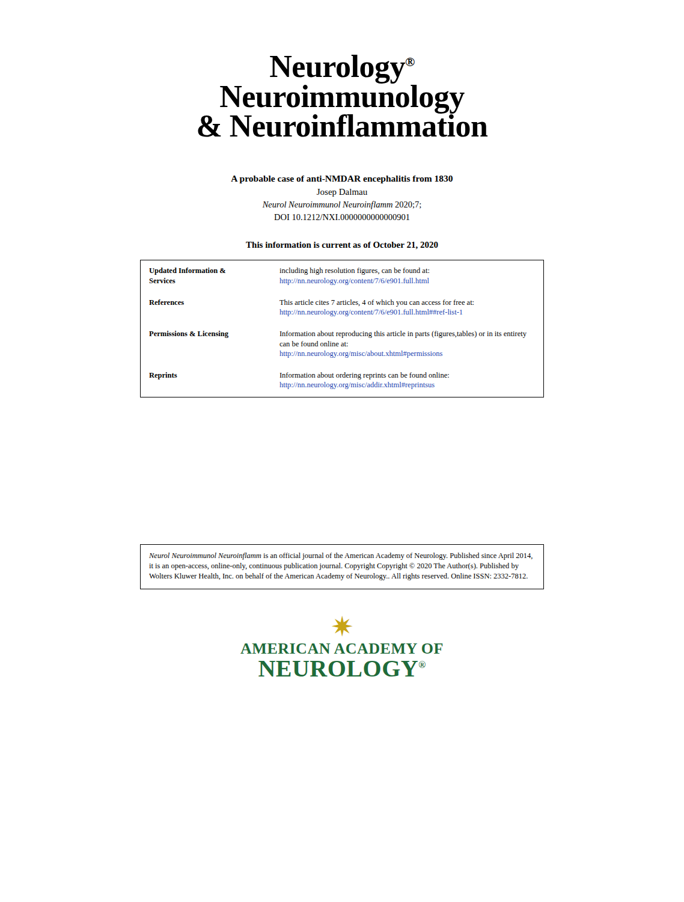Neurology®
Neuroimmunology
& Neuroinflammation
A probable case of anti-NMDAR encephalitis from 1830
Josep Dalmau
Neurol Neuroimmunol Neuroinflamm 2020;7;
DOI 10.1212/NXI.0000000000000901
This information is current as of October 21, 2020
| Updated Information & Services | including high resolution figures, can be found at: http://nn.neurology.org/content/7/6/e901.full.html |
| References | This article cites 7 articles, 4 of which you can access for free at: http://nn.neurology.org/content/7/6/e901.full.html##ref-list-1 |
| Permissions & Licensing | Information about reproducing this article in parts (figures,tables) or in its entirety can be found online at: http://nn.neurology.org/misc/about.xhtml#permissions |
| Reprints | Information about ordering reprints can be found online: http://nn.neurology.org/misc/addir.xhtml#reprintsus |
Neurol Neuroimmunol Neuroinflamm is an official journal of the American Academy of Neurology. Published since April 2014, it is an open-access, online-only, continuous publication journal. Copyright Copyright © 2020 The Author(s). Published by Wolters Kluwer Health, Inc. on behalf of the American Academy of Neurology.. All rights reserved. Online ISSN: 2332-7812.
✷
AMERICAN ACADEMY OF
NEUROLOGY®